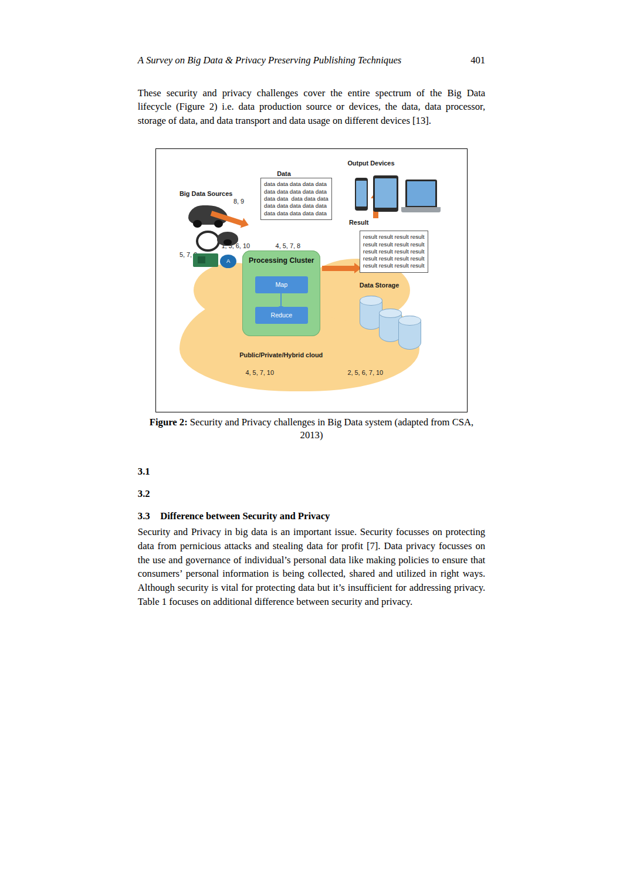A Survey on Big Data & Privacy Preserving Publishing Techniques 401
These security and privacy challenges cover the entire spectrum of the Big Data lifecycle (Figure 2) i.e. data production source or devices, the data, data processor, storage of data, and data transport and data usage on different devices [13].
Output Devices
Data
Big Data Sources
Result
8, 9
1, 3, 6, 10
4, 5, 7, 8
5, 7, 9
8
Data Storage
Public/Private/Hybrid cloud
4, 5, 7, 10
2, 5, 6, 7, 10
A
data data data data data
data data data data data
data data data data data
data data data data data
data data data data data
result result result result
result result result result
result result result result
result result result result
result result result result
Processing Cluster
Map
Reduce
Figure 2: Security and Privacy challenges in Big Data system (adapted from CSA, 2013)
3.1
3.2
3.3Difference between Security and Privacy
Security and Privacy in big data is an important issue. Security focusses on protecting data from pernicious attacks and stealing data for profit [7]. Data privacy focusses on the use and governance of individual’s personal data like making policies to ensure that consumers’ personal information is being collected, shared and utilized in right ways. Although security is vital for protecting data but it’s insufficient for addressing privacy. Table 1 focuses on additional difference between security and privacy.